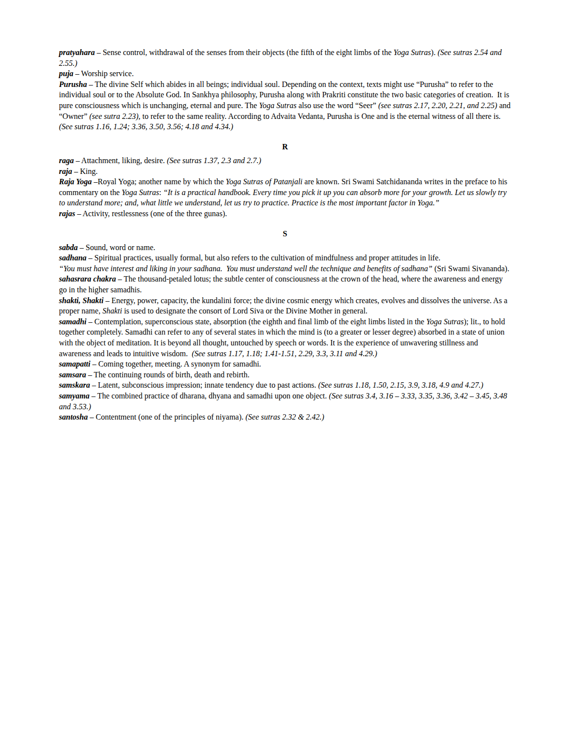pratyahara – Sense control, withdrawal of the senses from their objects (the fifth of the eight limbs of the Yoga Sutras). (See sutras 2.54 and 2.55.)
puja – Worship service.
Purusha – The divine Self which abides in all beings; individual soul. Depending on the context, texts might use “Purusha” to refer to the individual soul or to the Absolute God. In Sankhya philosophy, Purusha along with Prakriti constitute the two basic categories of creation. It is pure consciousness which is unchanging, eternal and pure. The Yoga Sutras also use the word “Seer” (see sutras 2.17, 2.20, 2.21, and 2.25) and “Owner” (see sutra 2.23), to refer to the same reality. According to Advaita Vedanta, Purusha is One and is the eternal witness of all there is. (See sutras 1.16, 1.24; 3.36, 3.50, 3.56; 4.18 and 4.34.)
R
raga – Attachment, liking, desire. (See sutras 1.37, 2.3 and 2.7.)
raja – King.
Raja Yoga –Royal Yoga; another name by which the Yoga Sutras of Patanjali are known. Sri Swami Satchidananda writes in the preface to his commentary on the Yoga Sutras: “It is a practical handbook. Every time you pick it up you can absorb more for your growth. Let us slowly try to understand more; and, what little we understand, let us try to practice. Practice is the most important factor in Yoga.”
rajas – Activity, restlessness (one of the three gunas).
S
sabda – Sound, word or name.
sadhana – Spiritual practices, usually formal, but also refers to the cultivation of mindfulness and proper attitudes in life.
“You must have interest and liking in your sadhana. You must understand well the technique and benefits of sadhana” (Sri Swami Sivananda).
sahasrara chakra – The thousand-petaled lotus; the subtle center of consciousness at the crown of the head, where the awareness and energy go in the higher samadhis.
shakti, Shakti – Energy, power, capacity, the kundalini force; the divine cosmic energy which creates, evolves and dissolves the universe. As a proper name, Shakti is used to designate the consort of Lord Siva or the Divine Mother in general.
samadhi – Contemplation, superconscious state, absorption (the eighth and final limb of the eight limbs listed in the Yoga Sutras); lit., to hold together completely. Samadhi can refer to any of several states in which the mind is (to a greater or lesser degree) absorbed in a state of union with the object of meditation. It is beyond all thought, untouched by speech or words. It is the experience of unwavering stillness and awareness and leads to intuitive wisdom. (See sutras 1.17, 1.18; 1.41-1.51, 2.29, 3.3, 3.11 and 4.29.)
samapatti – Coming together, meeting. A synonym for samadhi.
samsara – The continuing rounds of birth, death and rebirth.
samskara – Latent, subconscious impression; innate tendency due to past actions. (See sutras 1.18, 1.50, 2.15, 3.9, 3.18, 4.9 and 4.27.)
samyama – The combined practice of dharana, dhyana and samadhi upon one object. (See sutras 3.4, 3.16 – 3.33, 3.35, 3.36, 3.42 – 3.45, 3.48 and 3.53.)
santosha – Contentment (one of the principles of niyama). (See sutras 2.32 & 2.42.)